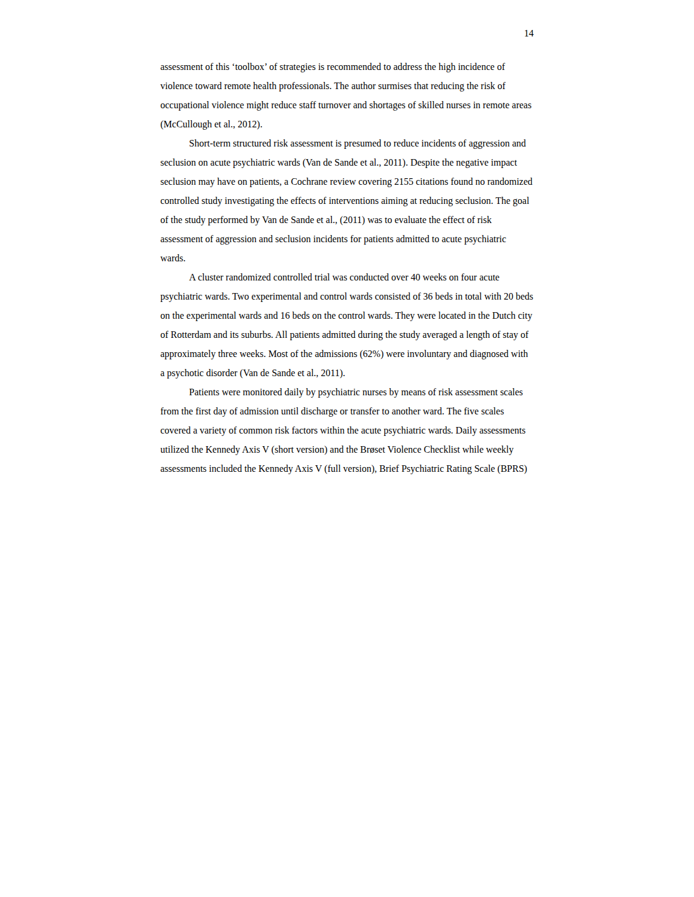14
assessment of this ‘toolbox’ of strategies is recommended to address the high incidence of violence toward remote health professionals. The author surmises that reducing the risk of occupational violence might reduce staff turnover and shortages of skilled nurses in remote areas (McCullough et al., 2012).
Short-term structured risk assessment is presumed to reduce incidents of aggression and seclusion on acute psychiatric wards (Van de Sande et al., 2011). Despite the negative impact seclusion may have on patients, a Cochrane review covering 2155 citations found no randomized controlled study investigating the effects of interventions aiming at reducing seclusion. The goal of the study performed by Van de Sande et al., (2011) was to evaluate the effect of risk assessment of aggression and seclusion incidents for patients admitted to acute psychiatric wards.
A cluster randomized controlled trial was conducted over 40 weeks on four acute psychiatric wards. Two experimental and control wards consisted of 36 beds in total with 20 beds on the experimental wards and 16 beds on the control wards. They were located in the Dutch city of Rotterdam and its suburbs. All patients admitted during the study averaged a length of stay of approximately three weeks. Most of the admissions (62%) were involuntary and diagnosed with a psychotic disorder (Van de Sande et al., 2011).
Patients were monitored daily by psychiatric nurses by means of risk assessment scales from the first day of admission until discharge or transfer to another ward. The five scales covered a variety of common risk factors within the acute psychiatric wards. Daily assessments utilized the Kennedy Axis V (short version) and the Brøset Violence Checklist while weekly assessments included the Kennedy Axis V (full version), Brief Psychiatric Rating Scale (BPRS)